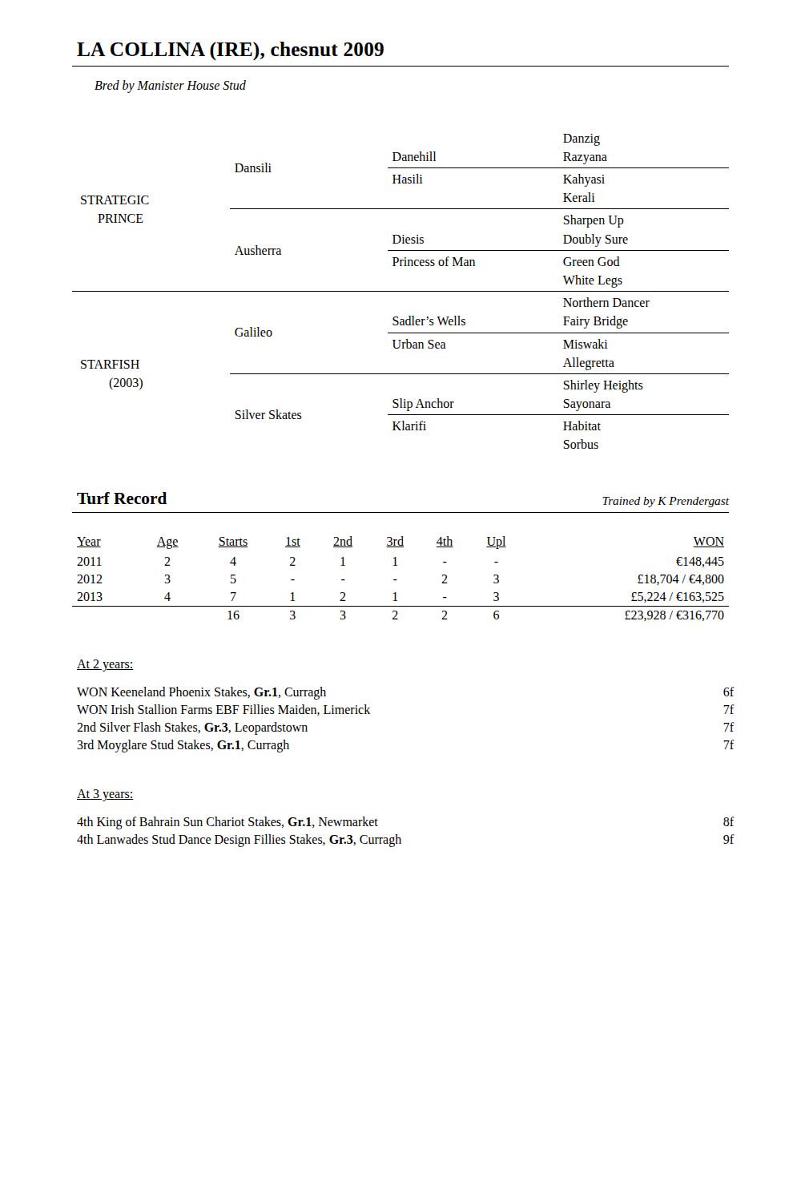LA COLLINA (IRE), chesnut 2009
Bred by Manister House Stud
| STRATEGIC PRINCE | Dansili | Danehill | Danzig Razyana |
| Hasili | Kahyasi Kerali |
| Ausherra | Diesis | Sharpen Up Doubly Sure |
| Princess of Man | Green God White Legs |
| STARFISH (2003) | Galileo | Sadler’s Wells | Northern Dancer Fairy Bridge |
| Urban Sea | Miswaki Allegretta |
| Silver Skates | Slip Anchor | Shirley Heights Sayonara |
| Klarifi | Habitat Sorbus |
Turf Record
Trained by K Prendergast
| Year | Age | Starts | 1st | 2nd | 3rd | 4th | Upl | WON |
| --- | --- | --- | --- | --- | --- | --- | --- | --- |
| 2011 | 2 | 4 | 2 | 1 | 1 | - | - | €148,445 |
| 2012 | 3 | 5 | - | - | - | 2 | 3 | £18,704 / €4,800 |
| 2013 | 4 | 7 | 1 | 2 | 1 | - | 3 | £5,224 / €163,525 |
| | | 16 | 3 | 3 | 2 | 2 | 6 | £23,928 / €316,770 |
At 2 years:
| WON Keeneland Phoenix Stakes, Gr.1 , Curragh | 6f |
| WON Irish Stallion Farms EBF Fillies Maiden, Limerick | 7f |
| 2nd Silver Flash Stakes, Gr.3 , Leopardstown | 7f |
| 3rd Moyglare Stud Stakes, Gr.1 , Curragh | 7f |
At 3 years:
| 4th King of Bahrain Sun Chariot Stakes, Gr.1 , Newmarket | 8f |
| 4th Lanwades Stud Dance Design Fillies Stakes, Gr.3 , Curragh | 9f |